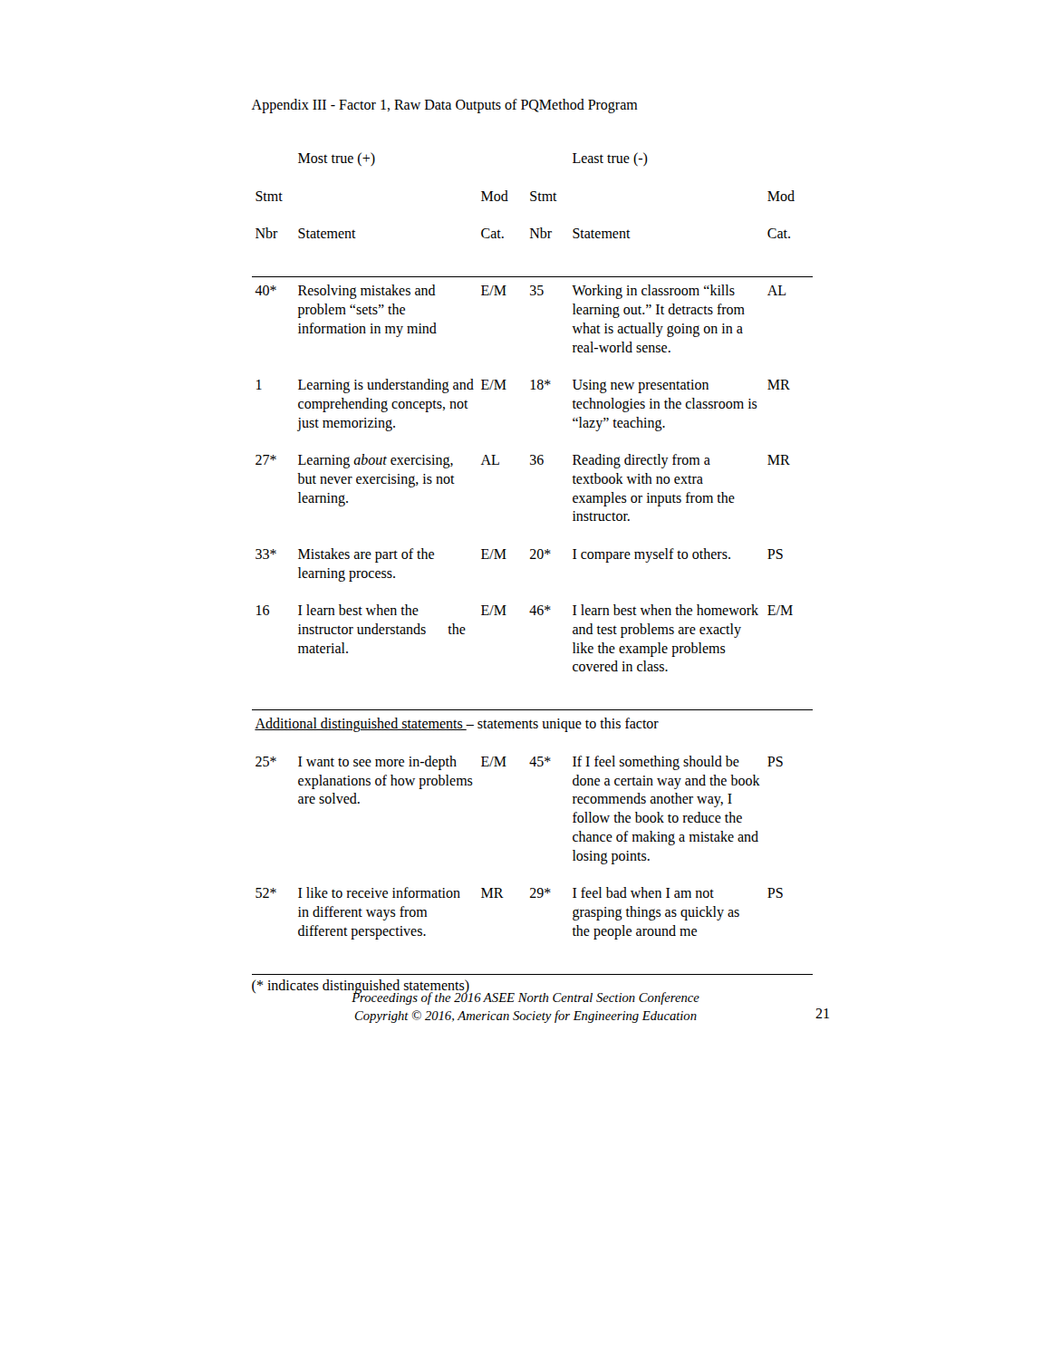Appendix III - Factor 1, Raw Data Outputs of PQMethod Program
| | Most true (+) | | | Least true (-) | |
| Stmt | | Mod | Stmt | | Mod |
| Nbr | Statement | Cat. | Nbr | Statement | Cat. |
| 40* | Resolving mistakes and problem “sets” the information in my mind | E/M | 35 | Working in classroom “kills learning out.” It detracts from what is actually going on in a real-world sense. | AL |
| 1 | Learning is understanding and comprehending concepts, not just memorizing. | E/M | 18* | Using new presentation technologies in the classroom is “lazy” teaching. | MR |
| 27* | Learning about exercising, but never exercising, is not learning. | AL | 36 | Reading directly from a textbook with no extra examples or inputs from the instructor. | MR |
| 33* | Mistakes are part of the learning process. | E/M | 20* | I compare myself to others. | PS |
| 16 | I learn best when the instructor understands the material. | E/M | 46* | I learn best when the homework and test problems are exactly like the example problems covered in class. | E/M |
| Additional distinguished statements – statements unique to this factor |
| 25* | I want to see more in-depth explanations of how problems are solved. | E/M | 45* | If I feel something should be done a certain way and the book recommends another way, I follow the book to reduce the chance of making a mistake and losing points. | PS |
| 52* | I like to receive information in different ways from different perspectives. | MR | 29* | I feel bad when I am not grasping things as quickly as the people around me | PS |
(* indicates distinguished statements)
Proceedings of the 2016 ASEE North Central Section Conference
Copyright © 2016, American Society for Engineering Education
21